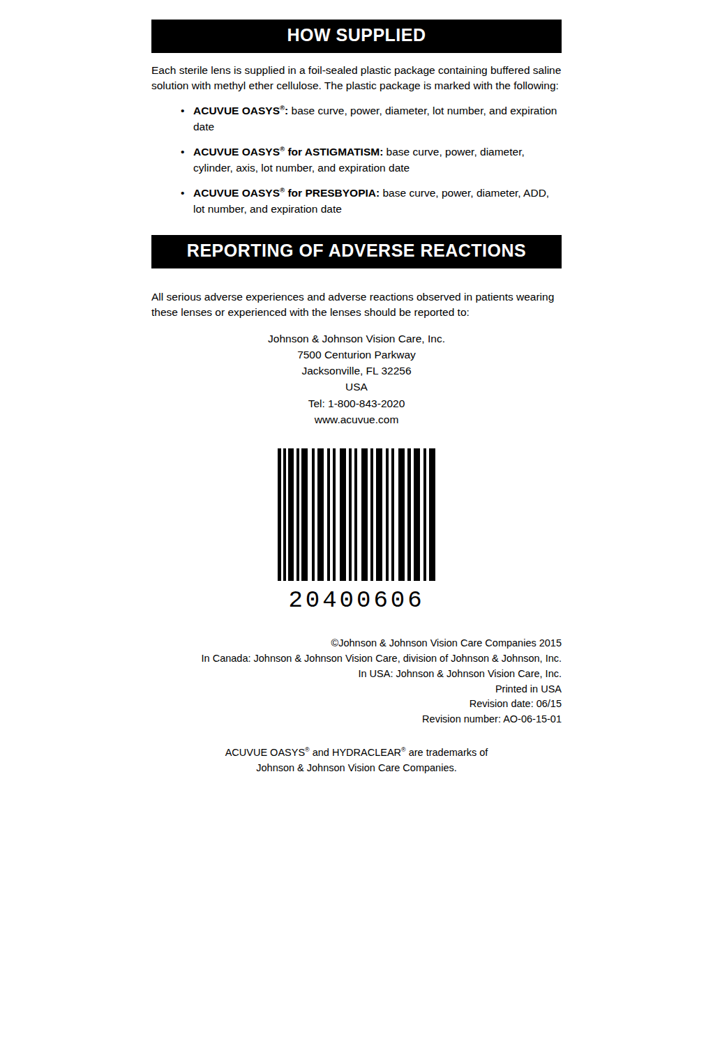HOW SUPPLIED
Each sterile lens is supplied in a foil-sealed plastic package containing buffered saline solution with methyl ether cellulose. The plastic package is marked with the following:
ACUVUE OASYS®: base curve, power, diameter, lot number, and expiration date
ACUVUE OASYS® for ASTIGMATISM: base curve, power, diameter, cylinder, axis, lot number, and expiration date
ACUVUE OASYS® for PRESBYOPIA: base curve, power, diameter, ADD, lot number, and expiration date
REPORTING OF ADVERSE REACTIONS
All serious adverse experiences and adverse reactions observed in patients wearing these lenses or experienced with the lenses should be reported to:
Johnson & Johnson Vision Care, Inc.
7500 Centurion Parkway
Jacksonville, FL 32256
USA
Tel: 1-800-843-2020
www.acuvue.com
20400606
©Johnson & Johnson Vision Care Companies 2015
In Canada: Johnson & Johnson Vision Care, division of Johnson & Johnson, Inc.
In USA: Johnson & Johnson Vision Care, Inc.
Printed in USA
Revision date: 06/15
Revision number: AO-06-15-01
ACUVUE OASYS® and HYDRACLEAR® are trademarks of
Johnson & Johnson Vision Care Companies.